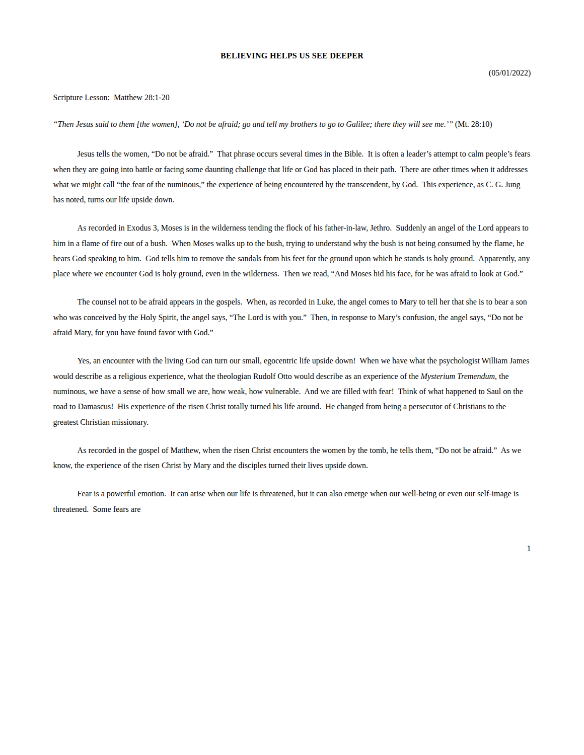BELIEVING HELPS US SEE DEEPER
(05/01/2022)
Scripture Lesson: Matthew 28:1-20
“Then Jesus said to them [the women], ‘Do not be afraid; go and tell my brothers to go to Galilee; there they will see me.’” (Mt. 28:10)
Jesus tells the women, “Do not be afraid.” That phrase occurs several times in the Bible. It is often a leader’s attempt to calm people’s fears when they are going into battle or facing some daunting challenge that life or God has placed in their path. There are other times when it addresses what we might call “the fear of the numinous,” the experience of being encountered by the transcendent, by God. This experience, as C. G. Jung has noted, turns our life upside down.
As recorded in Exodus 3, Moses is in the wilderness tending the flock of his father-in-law, Jethro. Suddenly an angel of the Lord appears to him in a flame of fire out of a bush. When Moses walks up to the bush, trying to understand why the bush is not being consumed by the flame, he hears God speaking to him. God tells him to remove the sandals from his feet for the ground upon which he stands is holy ground. Apparently, any place where we encounter God is holy ground, even in the wilderness. Then we read, “And Moses hid his face, for he was afraid to look at God.”
The counsel not to be afraid appears in the gospels. When, as recorded in Luke, the angel comes to Mary to tell her that she is to bear a son who was conceived by the Holy Spirit, the angel says, “The Lord is with you.” Then, in response to Mary’s confusion, the angel says, “Do not be afraid Mary, for you have found favor with God.”
Yes, an encounter with the living God can turn our small, egocentric life upside down! When we have what the psychologist William James would describe as a religious experience, what the theologian Rudolf Otto would describe as an experience of the Mysterium Tremendum, the numinous, we have a sense of how small we are, how weak, how vulnerable. And we are filled with fear! Think of what happened to Saul on the road to Damascus! His experience of the risen Christ totally turned his life around. He changed from being a persecutor of Christians to the greatest Christian missionary.
As recorded in the gospel of Matthew, when the risen Christ encounters the women by the tomb, he tells them, “Do not be afraid.” As we know, the experience of the risen Christ by Mary and the disciples turned their lives upside down.
Fear is a powerful emotion. It can arise when our life is threatened, but it can also emerge when our well-being or even our self-image is threatened. Some fears are
1